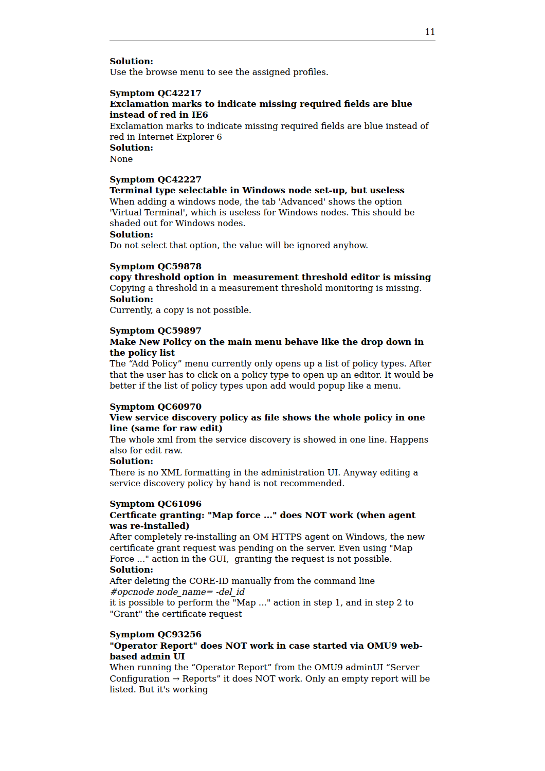11
Solution:
Use the browse menu to see the assigned profiles.
Symptom QC42217
Exclamation marks to indicate missing required fields are blue instead of red in IE6
Exclamation marks to indicate missing required fields are blue instead of red in Internet Explorer 6
Solution:
None
Symptom QC42227
Terminal type selectable in Windows node set-up, but useless
When adding a windows node, the tab 'Advanced' shows the option 'Virtual Terminal', which is useless for Windows nodes. This should be shaded out for Windows nodes.
Solution:
Do not select that option, the value will be ignored anyhow.
Symptom QC59878
copy threshold option in measurement threshold editor is missing
Copying a threshold in a measurement threshold monitoring is missing.
Solution:
Currently, a copy is not possible.
Symptom QC59897
Make New Policy on the main menu behave like the drop down in the policy list
The “Add Policy” menu currently only opens up a list of policy types. After that the user has to click on a policy type to open up an editor. It would be better if the list of policy types upon add would popup like a menu.
Symptom QC60970
View service discovery policy as file shows the whole policy in one line (same for raw edit)
The whole xml from the service discovery is showed in one line. Happens also for edit raw.
Solution:
There is no XML formatting in the administration UI. Anyway editing a service discovery policy by hand is not recommended.
Symptom QC61096
Certficate granting: "Map force ..." does NOT work (when agent was re-installed)
After completely re-installing an OM HTTPS agent on Windows, the new certificate grant request was pending on the server. Even using "Map Force ..." action in the GUI, granting the request is not possible.
Solution:
After deleting the CORE-ID manually from the command line
#opcnode node_name= -del_id
it is possible to perform the "Map ..." action in step 1, and in step 2 to "Grant" the certificate request
Symptom QC93256
"Operator Report" does NOT work in case started via OMU9 web-based admin UI
When running the “Operator Report” from the OMU9 adminUI “Server Configuration → Reports” it does NOT work. Only an empty report will be listed. But it's working